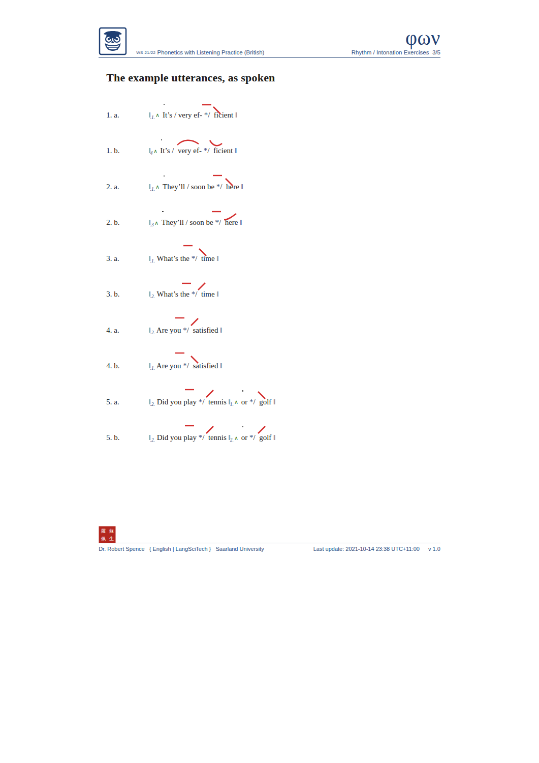φων
WS 21/22 Phonetics with Listening Practice (British)
Rhythm / Intonation Exercises 3/5
The example utterances, as spoken
1. a.
‖.1.∧ It’s / very ef- */ ficient ‖
1. b.
‖4∧ It’s / very ef- */ ficient ‖
2. a.
‖.1.∧ They’ll / soon be */ here ‖
2. b.
‖.3∧ They’ll / soon be */ here ‖
3. a.
‖.1. What’s the */ time ‖
3. b.
‖.2. What’s the */ time ‖
4. a.
‖.2. Are you */ satisfied ‖
4. b.
‖.1. Are you */ satisfied ‖
5. a.
‖.2. Did you play */ tennis ‖1.∧ or */ golf ‖
5. b.
‖.2. Did you play */ tennis ‖2.∧ or */ golf ‖
羅 蘇 佩 生
Dr. Robert Spence { English | LangSciTech } Saarland University
Last update: 2021-10-14 23:38 UTC+11:00 v 1.0